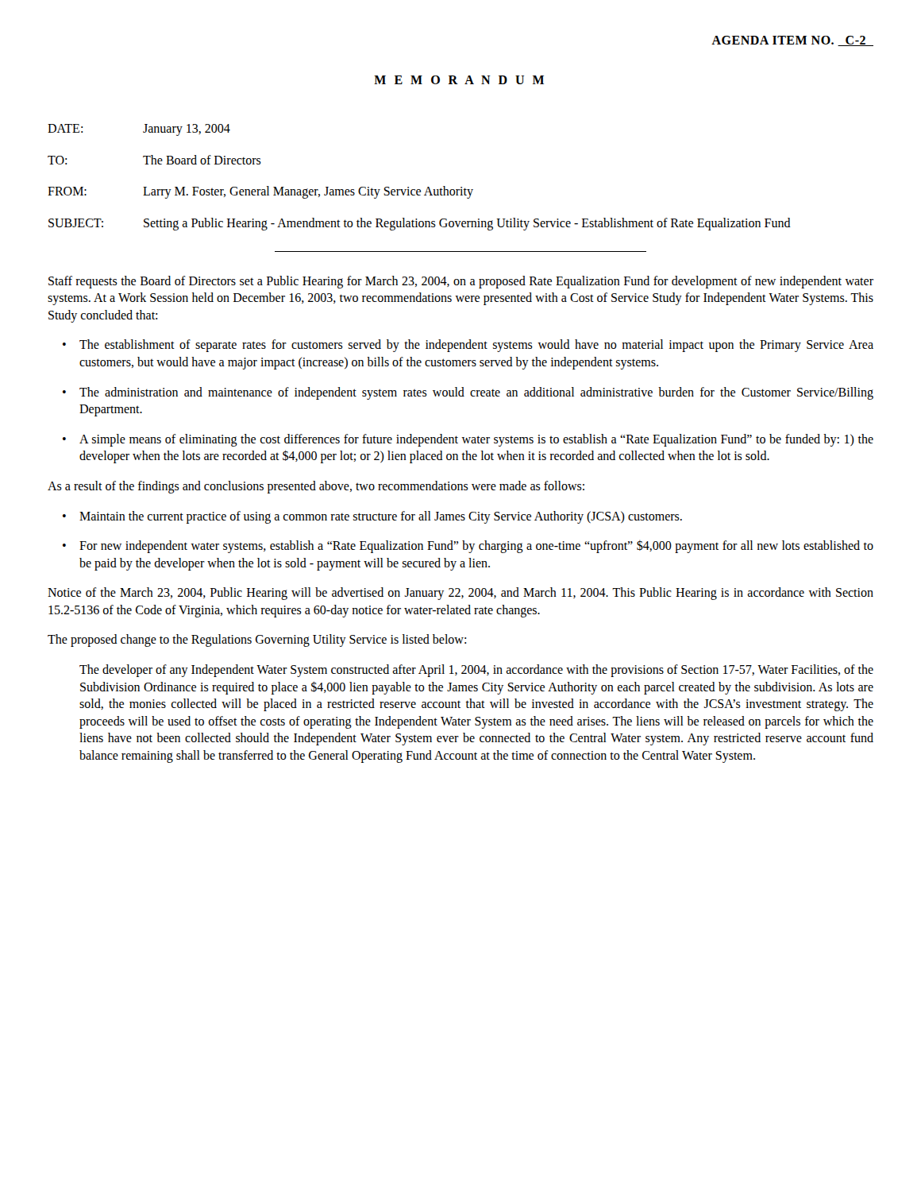AGENDA ITEM NO. C-2
M E M O R A N D U M
| DATE: | January 13, 2004 |
| TO: | The Board of Directors |
| FROM: | Larry M. Foster, General Manager, James City Service Authority |
| SUBJECT: | Setting a Public Hearing - Amendment to the Regulations Governing Utility Service - Establishment of Rate Equalization Fund |
Staff requests the Board of Directors set a Public Hearing for March 23, 2004, on a proposed Rate Equalization Fund for development of new independent water systems. At a Work Session held on December 16, 2003, two recommendations were presented with a Cost of Service Study for Independent Water Systems. This Study concluded that:
The establishment of separate rates for customers served by the independent systems would have no material impact upon the Primary Service Area customers, but would have a major impact (increase) on bills of the customers served by the independent systems.
The administration and maintenance of independent system rates would create an additional administrative burden for the Customer Service/Billing Department.
A simple means of eliminating the cost differences for future independent water systems is to establish a “Rate Equalization Fund” to be funded by: 1) the developer when the lots are recorded at $4,000 per lot; or 2) lien placed on the lot when it is recorded and collected when the lot is sold.
As a result of the findings and conclusions presented above, two recommendations were made as follows:
Maintain the current practice of using a common rate structure for all James City Service Authority (JCSA) customers.
For new independent water systems, establish a “Rate Equalization Fund” by charging a one-time “upfront” $4,000 payment for all new lots established to be paid by the developer when the lot is sold - payment will be secured by a lien.
Notice of the March 23, 2004, Public Hearing will be advertised on January 22, 2004, and March 11, 2004. This Public Hearing is in accordance with Section 15.2-5136 of the Code of Virginia, which requires a 60-day notice for water-related rate changes.
The proposed change to the Regulations Governing Utility Service is listed below:
The developer of any Independent Water System constructed after April 1, 2004, in accordance with the provisions of Section 17-57, Water Facilities, of the Subdivision Ordinance is required to place a $4,000 lien payable to the James City Service Authority on each parcel created by the subdivision. As lots are sold, the monies collected will be placed in a restricted reserve account that will be invested in accordance with the JCSA’s investment strategy. The proceeds will be used to offset the costs of operating the Independent Water System as the need arises. The liens will be released on parcels for which the liens have not been collected should the Independent Water System ever be connected to the Central Water system. Any restricted reserve account fund balance remaining shall be transferred to the General Operating Fund Account at the time of connection to the Central Water System.